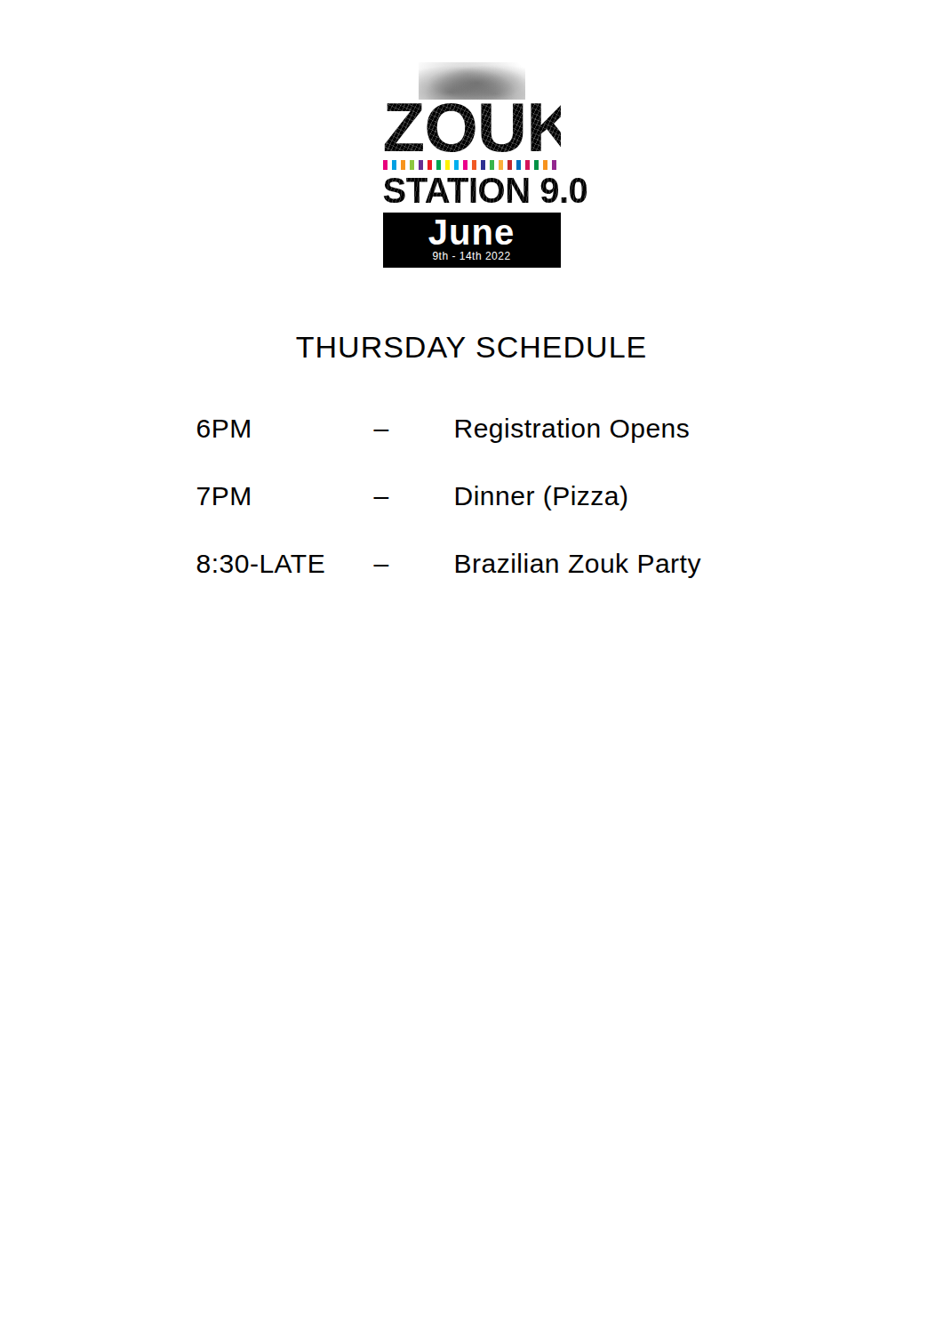Zouk
Station 9.0
June 9th - 14th 2022
Thursday Schedule
6PM – Registration Opens
7PM – Dinner (Pizza)
8:30-LATE – Brazilian Zouk Party